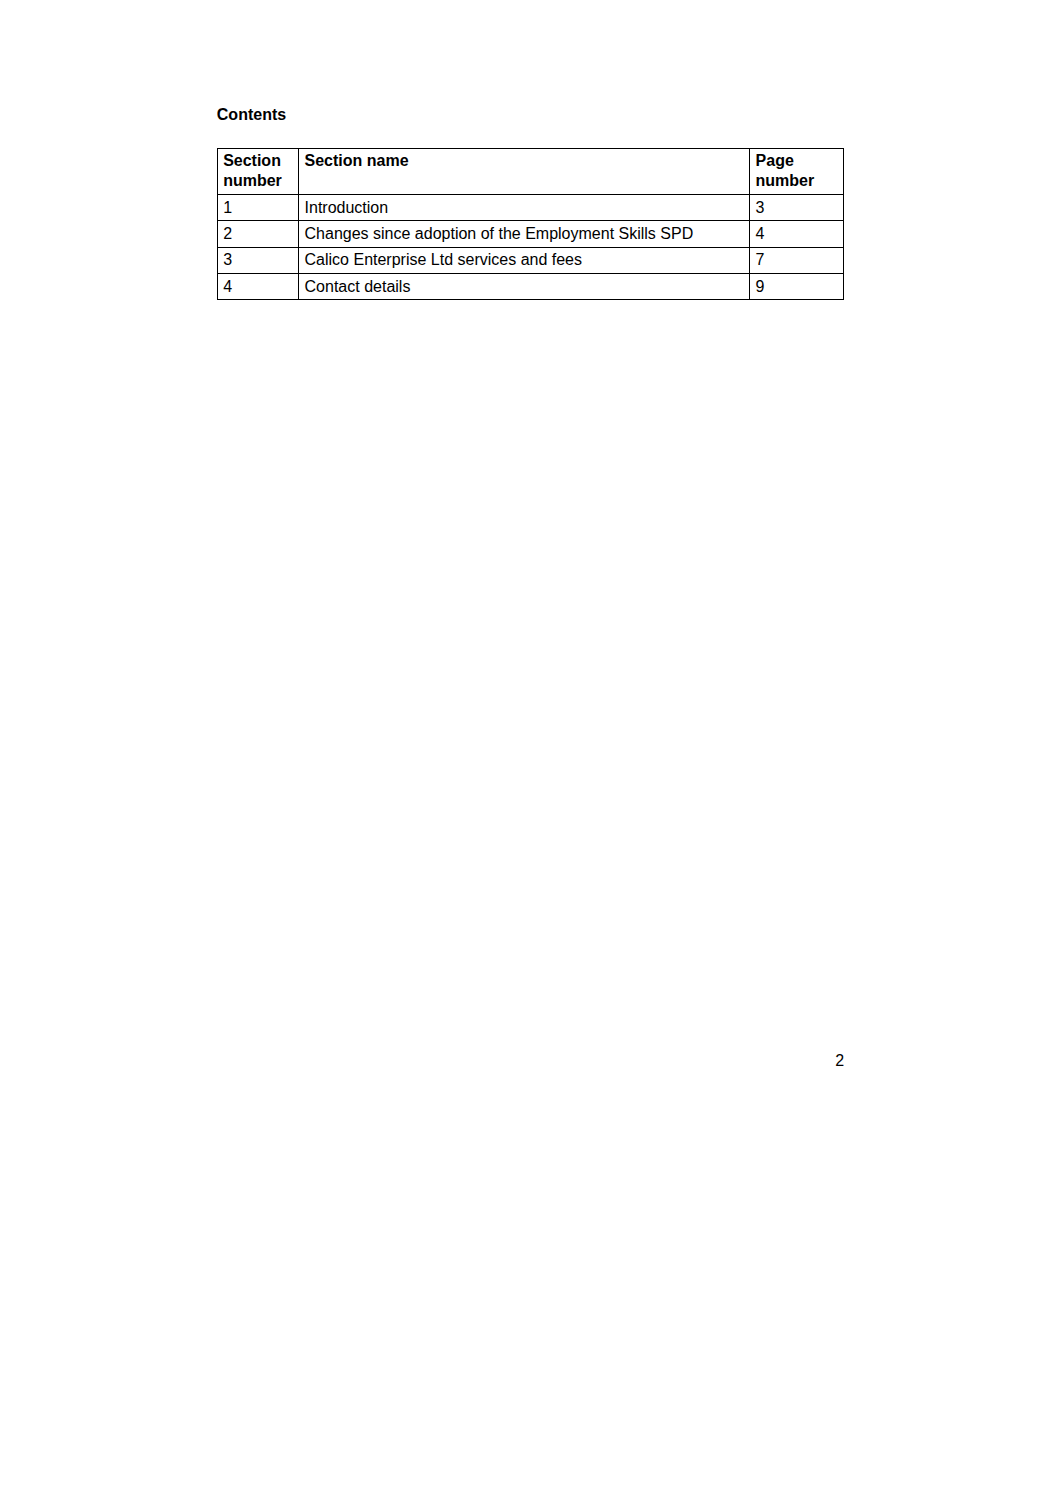Contents
| Section number | Section name | Page number |
| --- | --- | --- |
| 1 | Introduction | 3 |
| 2 | Changes since adoption of the Employment Skills SPD | 4 |
| 3 | Calico Enterprise Ltd services and fees | 7 |
| 4 | Contact details | 9 |
2